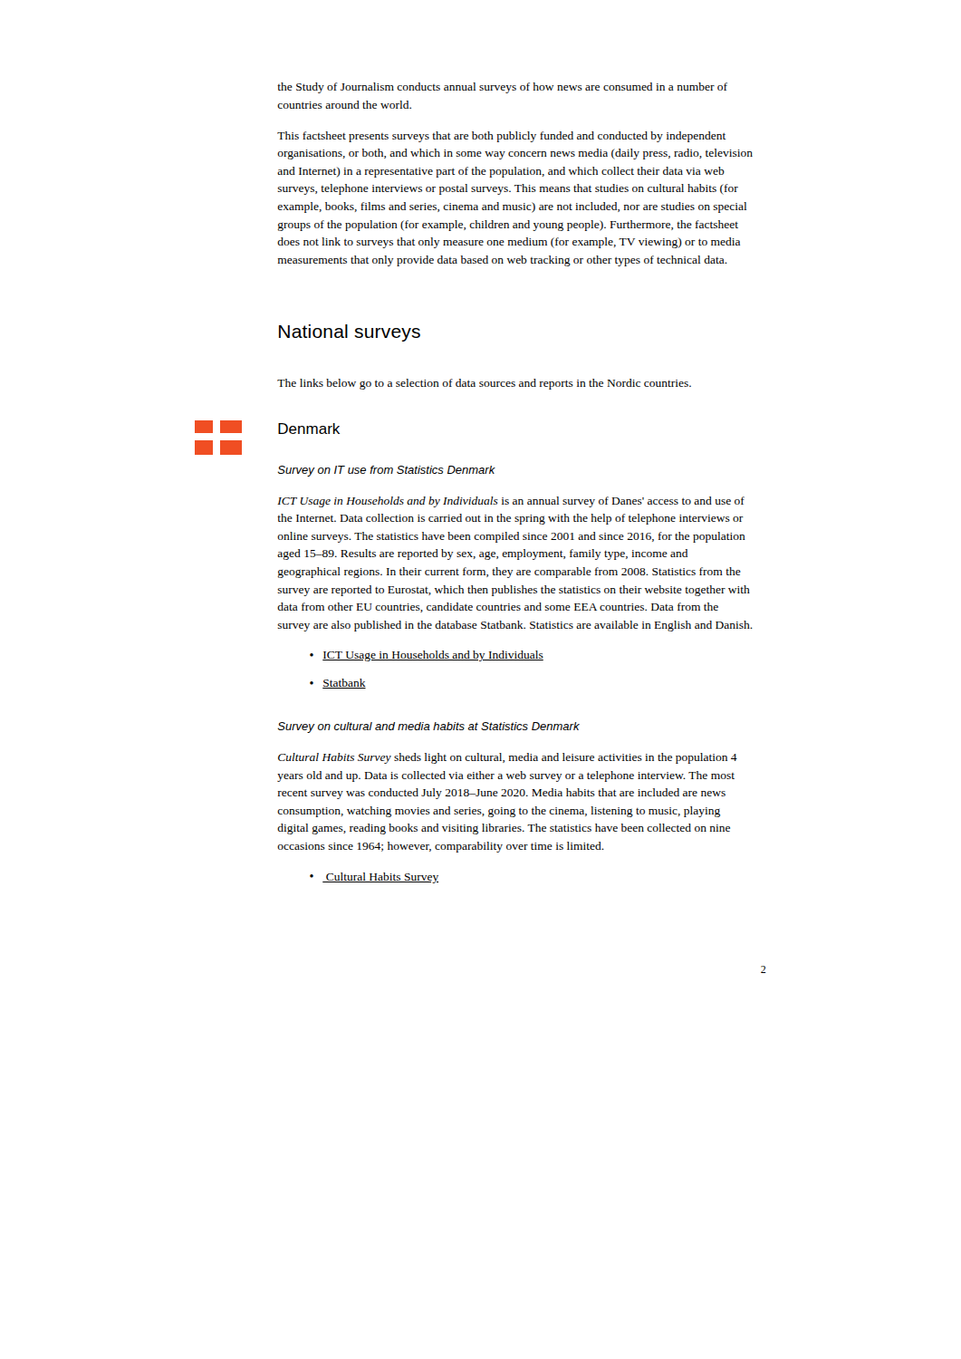the Study of Journalism conducts annual surveys of how news are consumed in a number of countries around the world.
This factsheet presents surveys that are both publicly funded and conducted by independent organisations, or both, and which in some way concern news media (daily press, radio, television and Internet) in a representative part of the population, and which collect their data via web surveys, telephone interviews or postal surveys. This means that studies on cultural habits (for example, books, films and series, cinema and music) are not included, nor are studies on special groups of the population (for example, children and young people). Furthermore, the factsheet does not link to surveys that only measure one medium (for example, TV viewing) or to media measurements that only provide data based on web tracking or other types of technical data.
National surveys
The links below go to a selection of data sources and reports in the Nordic countries.
Denmark
Survey on IT use from Statistics Denmark
ICT Usage in Households and by Individuals is an annual survey of Danes' access to and use of the Internet. Data collection is carried out in the spring with the help of telephone interviews or online surveys. The statistics have been compiled since 2001 and since 2016, for the population aged 15–89. Results are reported by sex, age, employment, family type, income and geographical regions. In their current form, they are comparable from 2008. Statistics from the survey are reported to Eurostat, which then publishes the statistics on their website together with data from other EU countries, candidate countries and some EEA countries. Data from the survey are also published in the database Statbank. Statistics are available in English and Danish.
ICT Usage in Households and by Individuals
Statbank
Survey on cultural and media habits at Statistics Denmark
Cultural Habits Survey sheds light on cultural, media and leisure activities in the population 4 years old and up. Data is collected via either a web survey or a telephone interview. The most recent survey was conducted July 2018–June 2020. Media habits that are included are news consumption, watching movies and series, going to the cinema, listening to music, playing digital games, reading books and visiting libraries. The statistics have been collected on nine occasions since 1964; however, comparability over time is limited.
Cultural Habits Survey
2